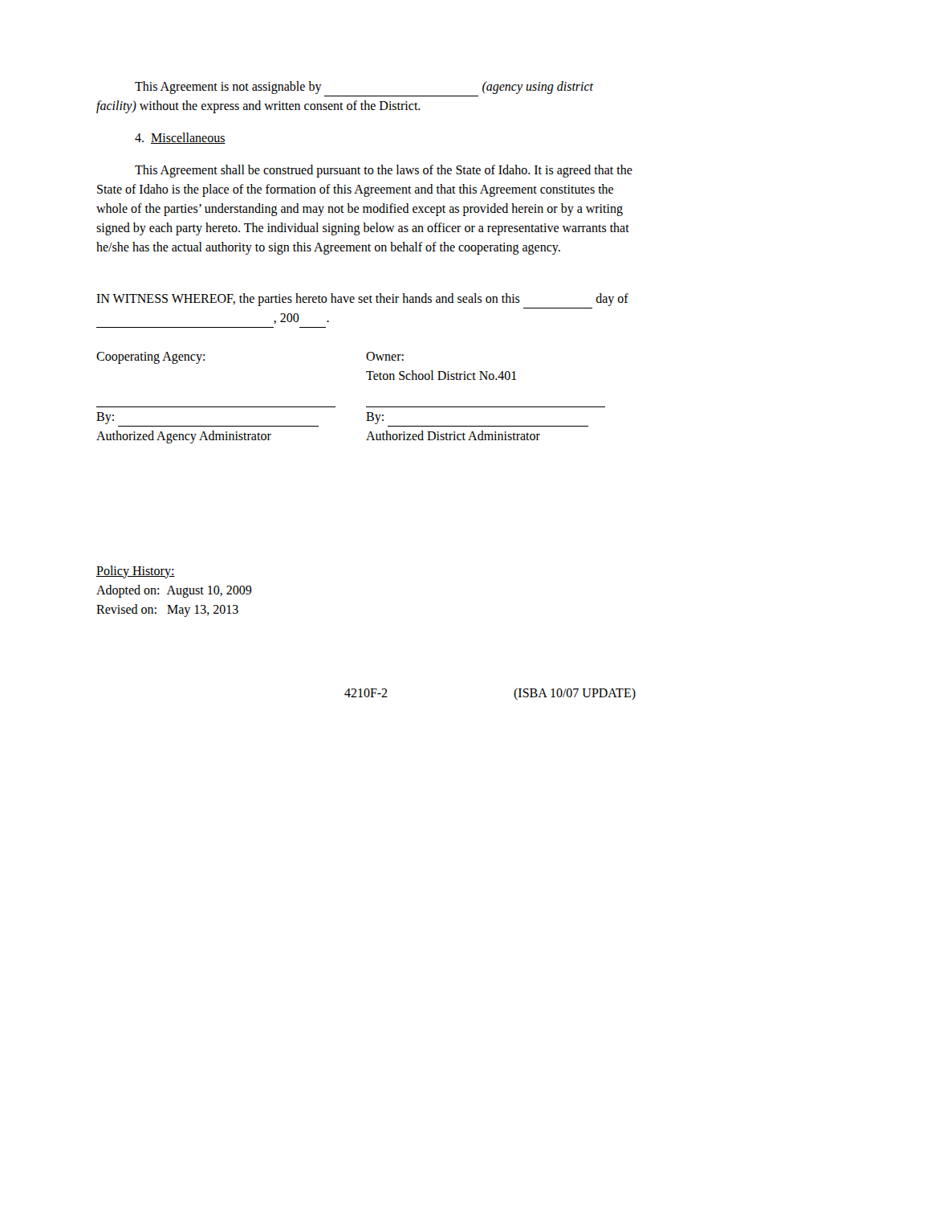This Agreement is not assignable by (agency using district facility) without the express and written consent of the District.
4. Miscellaneous
This Agreement shall be construed pursuant to the laws of the State of Idaho. It is agreed that the State of Idaho is the place of the formation of this Agreement and that this Agreement constitutes the whole of the parties’ understanding and may not be modified except as provided herein or by a writing signed by each party hereto. The individual signing below as an officer or a representative warrants that he/she has the actual authority to sign this Agreement on behalf of the cooperating agency.
IN WITNESS WHEREOF, the parties hereto have set their hands and seals on this day of , 200 .
| Cooperating Agency: | Owner: Teton School District No.401 |
| By: Authorized Agency Administrator | By: Authorized District Administrator |
Policy History:
Adopted on: August 10, 2009
Revised on: May 13, 2013
4210F-2
(ISBA 10/07 UPDATE)